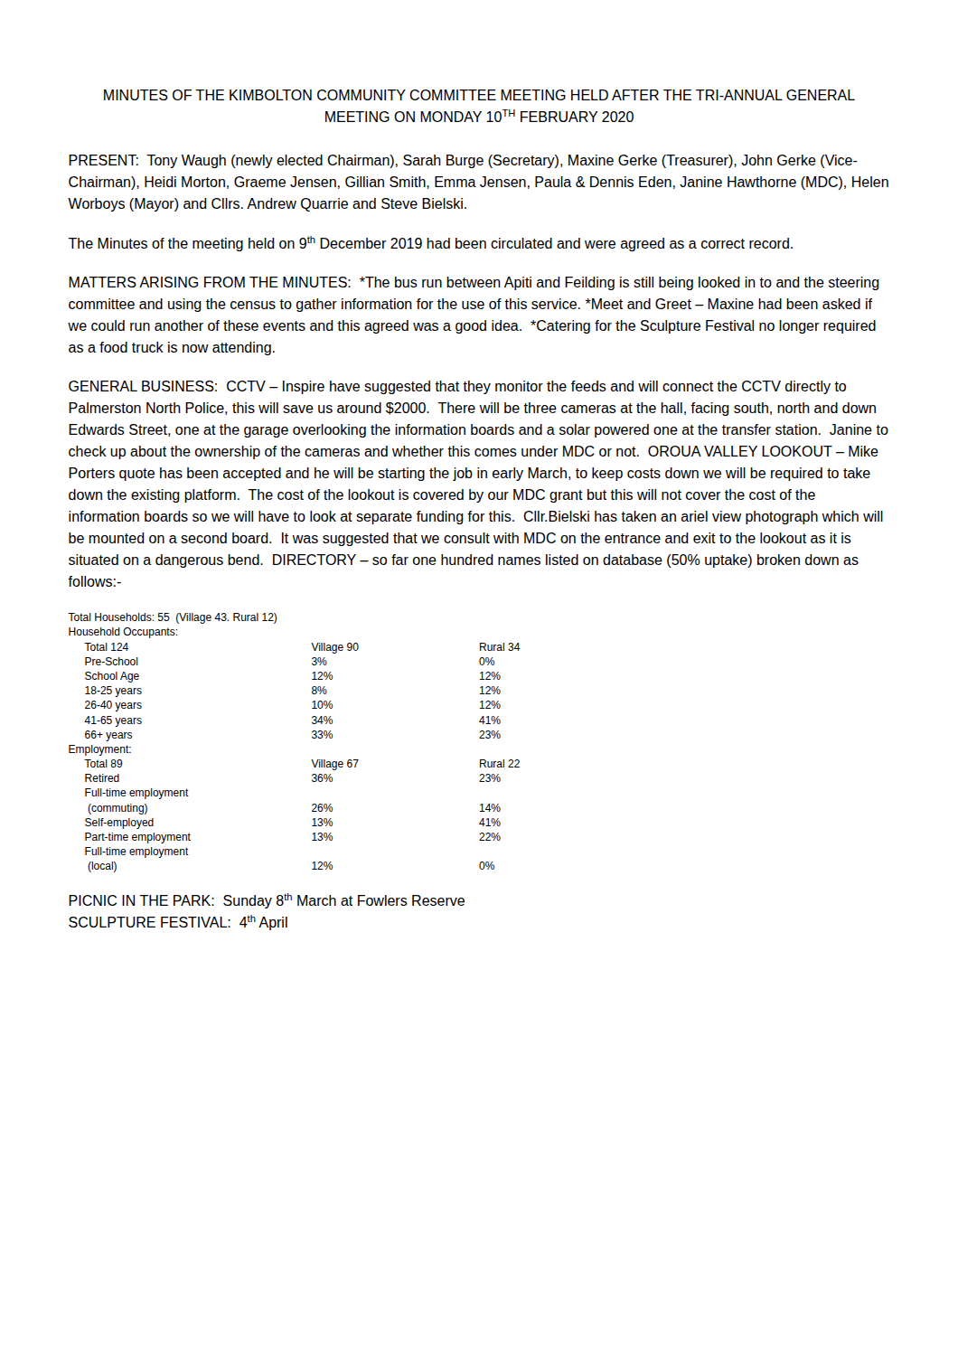MINUTES OF THE KIMBOLTON COMMUNITY COMMITTEE MEETING HELD AFTER THE TRI-ANNUAL GENERAL MEETING ON MONDAY 10TH FEBRUARY 2020
PRESENT: Tony Waugh (newly elected Chairman), Sarah Burge (Secretary), Maxine Gerke (Treasurer), John Gerke (Vice-Chairman), Heidi Morton, Graeme Jensen, Gillian Smith, Emma Jensen, Paula & Dennis Eden, Janine Hawthorne (MDC), Helen Worboys (Mayor) and Cllrs. Andrew Quarrie and Steve Bielski.
The Minutes of the meeting held on 9th December 2019 had been circulated and were agreed as a correct record.
MATTERS ARISING FROM THE MINUTES: *The bus run between Apiti and Feilding is still being looked in to and the steering committee and using the census to gather information for the use of this service. *Meet and Greet – Maxine had been asked if we could run another of these events and this agreed was a good idea. *Catering for the Sculpture Festival no longer required as a food truck is now attending.
GENERAL BUSINESS: CCTV – Inspire have suggested that they monitor the feeds and will connect the CCTV directly to Palmerston North Police, this will save us around $2000. There will be three cameras at the hall, facing south, north and down Edwards Street, one at the garage overlooking the information boards and a solar powered one at the transfer station. Janine to check up about the ownership of the cameras and whether this comes under MDC or not. OROUA VALLEY LOOKOUT – Mike Porters quote has been accepted and he will be starting the job in early March, to keep costs down we will be required to take down the existing platform. The cost of the lookout is covered by our MDC grant but this will not cover the cost of the information boards so we will have to look at separate funding for this. Cllr.Bielski has taken an ariel view photograph which will be mounted on a second board. It was suggested that we consult with MDC on the entrance and exit to the lookout as it is situated on a dangerous bend. DIRECTORY – so far one hundred names listed on database (50% uptake) broken down as follows:-
| Total Households: 55 (Village 43. Rural 12) |
| Household Occupants: |
| Total 124 | Village 90 | Rural 34 |
| Pre-School | 3% | 0% |
| School Age | 12% | 12% |
| 18-25 years | 8% | 12% |
| 26-40 years | 10% | 12% |
| 41-65 years | 34% | 41% |
| 66+ years | 33% | 23% |
| Employment: |
| Total 89 | Village 67 | Rural 22 |
| Retired | 36% | 23% |
| Full-time employment | | |
| (commuting) | 26% | 14% |
| Self-employed | 13% | 41% |
| Part-time employment | 13% | 22% |
| Full-time employment | | |
| (local) | 12% | 0% |
PICNIC IN THE PARK: Sunday 8th March at Fowlers Reserve
SCULPTURE FESTIVAL: 4th April